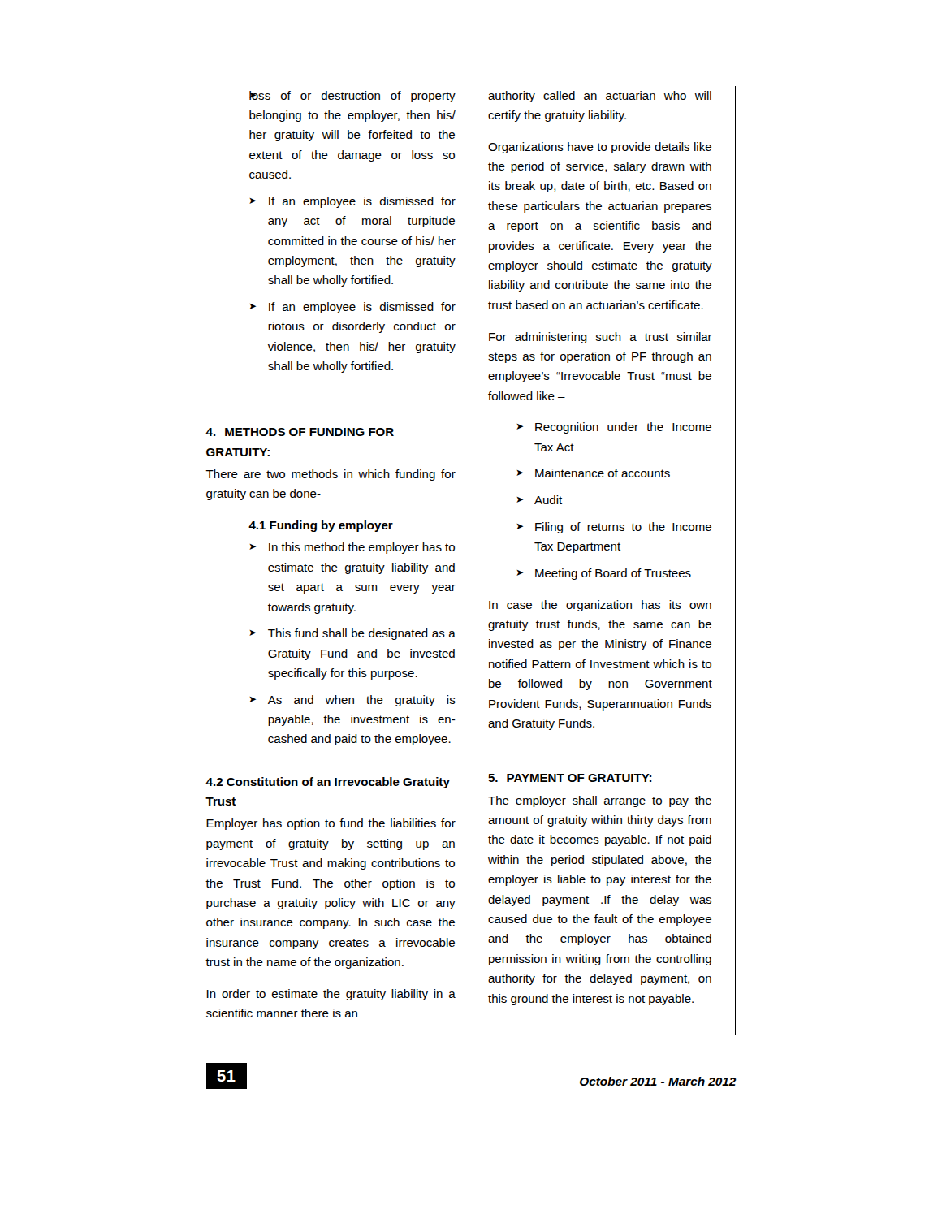loss of or destruction of property belonging to the employer, then his/ her gratuity will be forfeited to the extent of the damage or loss so caused.
If an employee is dismissed for any act of moral turpitude committed in the course of his/ her employment, then the gratuity shall be wholly fortified.
If an employee is dismissed for riotous or disorderly conduct or violence, then his/ her gratuity shall be wholly fortified.
4. METHODS OF FUNDING FOR GRATUITY:
There are two methods in which funding for gratuity can be done-
4.1 Funding by employer
In this method the employer has to estimate the gratuity liability and set apart a sum every year towards gratuity.
This fund shall be designated as a Gratuity Fund and be invested specifically for this purpose.
As and when the gratuity is payable, the investment is en-cashed and paid to the employee.
4.2 Constitution of an Irrevocable Gratuity Trust
Employer has option to fund the liabilities for payment of gratuity by setting up an irrevocable Trust and making contributions to the Trust Fund. The other option is to purchase a gratuity policy with LIC or any other insurance company. In such case the insurance company creates a irrevocable trust in the name of the organization.
In order to estimate the gratuity liability in a scientific manner there is an
authority called an actuarian who will certify the gratuity liability.
Organizations have to provide details like the period of service, salary drawn with its break up, date of birth, etc. Based on these particulars the actuarian prepares a report on a scientific basis and provides a certificate. Every year the employer should estimate the gratuity liability and contribute the same into the trust based on an actuarian’s certificate.
For administering such a trust similar steps as for operation of PF through an employee’s “Irrevocable Trust “must be followed like –
Recognition under the Income Tax Act
Maintenance of accounts
Audit
Filing of returns to the Income Tax Department
Meeting of Board of Trustees
In case the organization has its own gratuity trust funds, the same can be invested as per the Ministry of Finance notified Pattern of Investment which is to be followed by non Government Provident Funds, Superannuation Funds and Gratuity Funds.
5. PAYMENT OF GRATUITY:
The employer shall arrange to pay the amount of gratuity within thirty days from the date it becomes payable. If not paid within the period stipulated above, the employer is liable to pay interest for the delayed payment .If the delay was caused due to the fault of the employee and the employer has obtained permission in writing from the controlling authority for the delayed payment, on this ground the interest is not payable.
51
October 2011 - March 2012